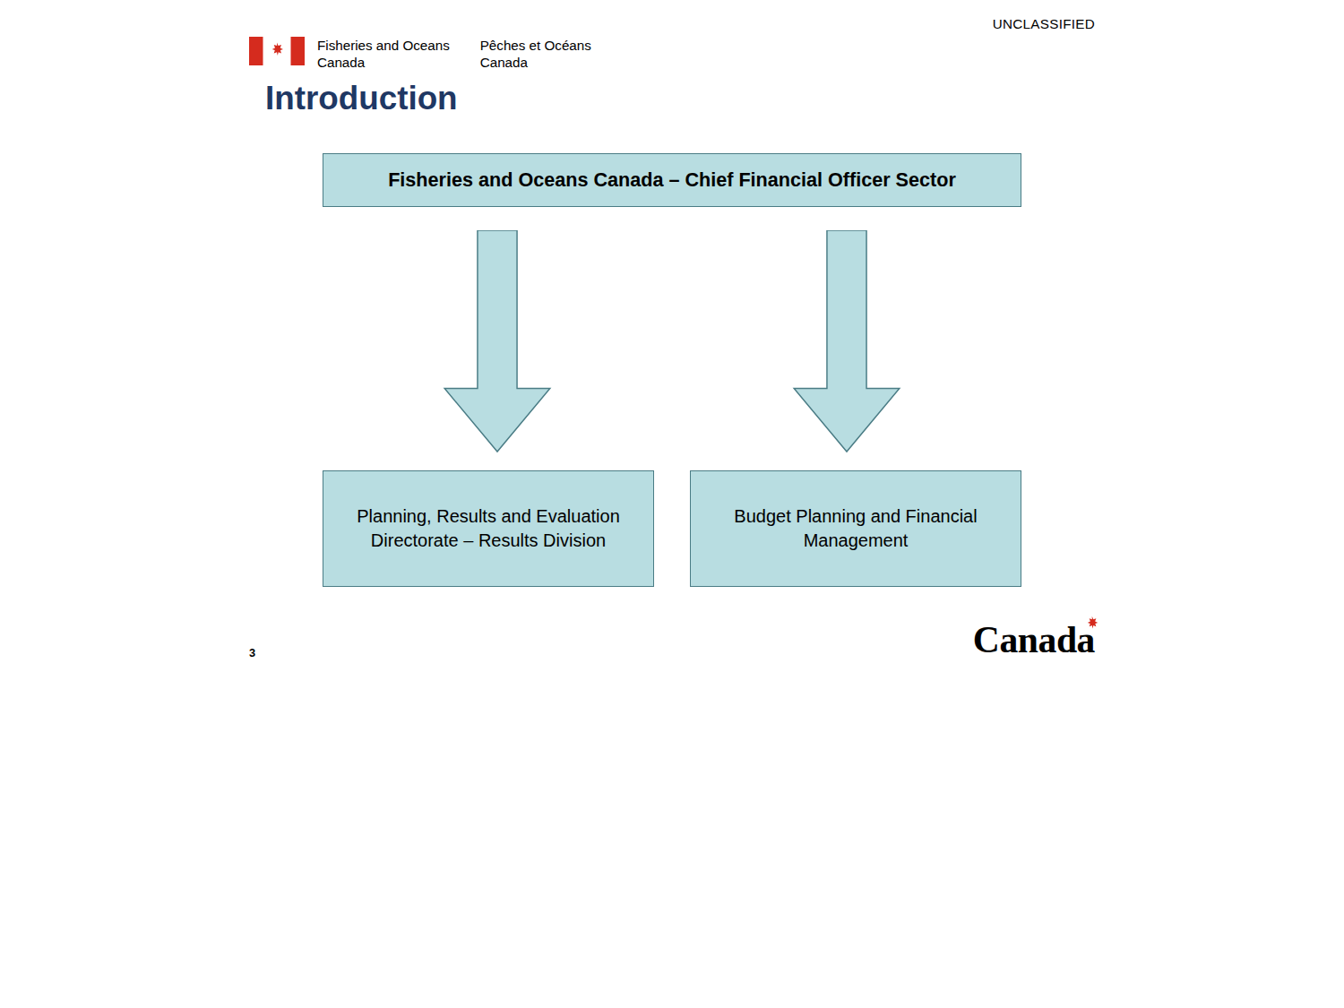UNCLASSIFIED
Fisheries and Oceans Canada
Pêches et Océans Canada
Introduction
Fisheries and Oceans Canada – Chief Financial Officer Sector
Planning, Results and Evaluation Directorate – Results Division
Budget Planning and Financial Management
3 Canada